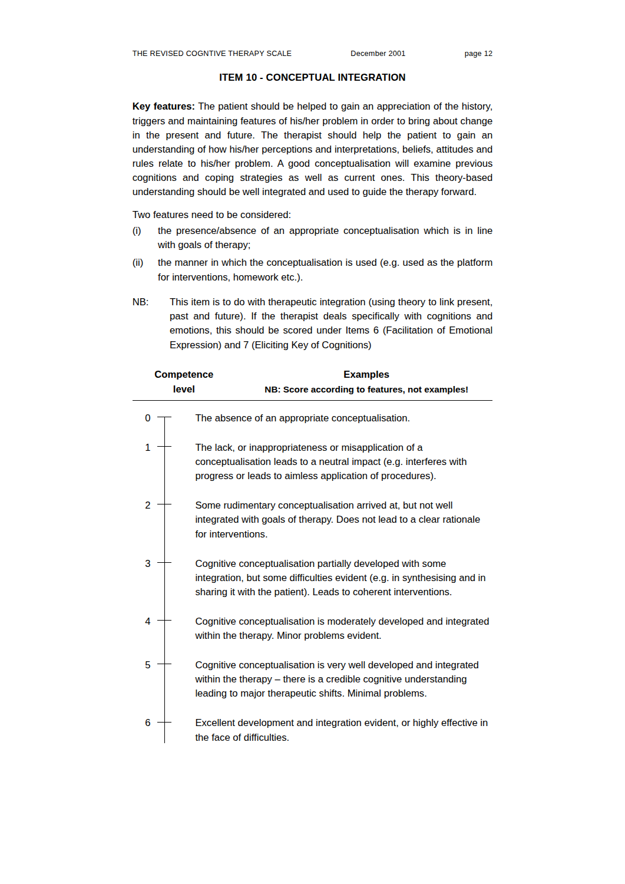THE REVISED COGNTIVE THERAPY SCALE December 2001 page 12
ITEM 10 - CONCEPTUAL INTEGRATION
Key features: The patient should be helped to gain an appreciation of the history, triggers and maintaining features of his/her problem in order to bring about change in the present and future. The therapist should help the patient to gain an understanding of how his/her perceptions and interpretations, beliefs, attitudes and rules relate to his/her problem. A good conceptualisation will examine previous cognitions and coping strategies as well as current ones. This theory-based understanding should be well integrated and used to guide the therapy forward.
Two features need to be considered:
(i) the presence/absence of an appropriate conceptualisation which is in line with goals of therapy;
(ii) the manner in which the conceptualisation is used (e.g. used as the platform for interventions, homework etc.).
NB:
This item is to do with therapeutic integration (using theory to link present, past and future). If the therapist deals specifically with cognitions and emotions, this should be scored under Items 6 (Facilitation of Emotional Expression) and 7 (Eliciting Key of Cognitions)
Competence
level
Examples
NB: Score according to features, not examples!
0
The absence of an appropriate conceptualisation.
1
The lack, or inappropriateness or misapplication of a conceptualisation leads to a neutral impact (e.g. interferes with progress or leads to aimless application of procedures).
2
Some rudimentary conceptualisation arrived at, but not well integrated with goals of therapy. Does not lead to a clear rationale for interventions.
3
Cognitive conceptualisation partially developed with some integration, but some difficulties evident (e.g. in synthesising and in sharing it with the patient). Leads to coherent interventions.
4
Cognitive conceptualisation is moderately developed and integrated within the therapy. Minor problems evident.
5
Cognitive conceptualisation is very well developed and integrated within the therapy – there is a credible cognitive understanding leading to major therapeutic shifts. Minimal problems.
6
Excellent development and integration evident, or highly effective in the face of difficulties.